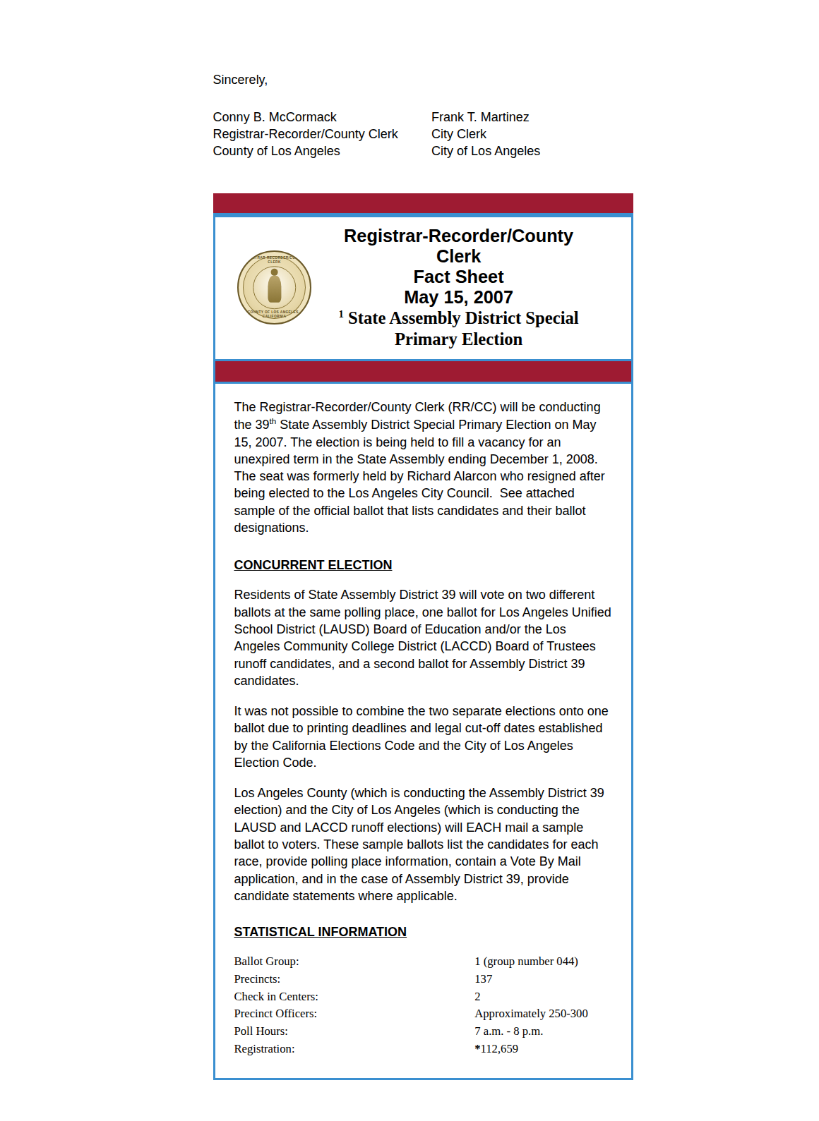Sincerely,
| Conny B. McCormack Registrar-Recorder/County Clerk County of Los Angeles | Frank T. Martinez City Clerk City of Los Angeles |
| REGISTRAR-RECORDER/COUNTY CLERK COUNTY OF LOS ANGELES · CALIFORNIA | Registrar-Recorder/County Clerk Fact Sheet May 15, 2007 1 State Assembly District Special Primary Election |
The Registrar-Recorder/County Clerk (RR/CC) will be conducting the 39th State Assembly District Special Primary Election on May 15, 2007. The election is being held to fill a vacancy for an unexpired term in the State Assembly ending December 1, 2008. The seat was formerly held by Richard Alarcon who resigned after being elected to the Los Angeles City Council. See attached sample of the official ballot that lists candidates and their ballot designations.
CONCURRENT ELECTION
Residents of State Assembly District 39 will vote on two different ballots at the same polling place, one ballot for Los Angeles Unified School District (LAUSD) Board of Education and/or the Los Angeles Community College District (LACCD) Board of Trustees runoff candidates, and a second ballot for Assembly District 39 candidates.
It was not possible to combine the two separate elections onto one ballot due to printing deadlines and legal cut-off dates established by the California Elections Code and the City of Los Angeles Election Code.
Los Angeles County (which is conducting the Assembly District 39 election) and the City of Los Angeles (which is conducting the LAUSD and LACCD runoff elections) will EACH mail a sample ballot to voters. These sample ballots list the candidates for each race, provide polling place information, contain a Vote By Mail application, and in the case of Assembly District 39, provide candidate statements where applicable.
STATISTICAL INFORMATION
| Ballot Group: | 1 (group number 044) |
| Precincts: | 137 |
| Check in Centers: | 2 |
| Precinct Officers: | Approximately 250-300 |
| Poll Hours: | 7 a.m. - 8 p.m. |
| Registration: | * 112,659 |